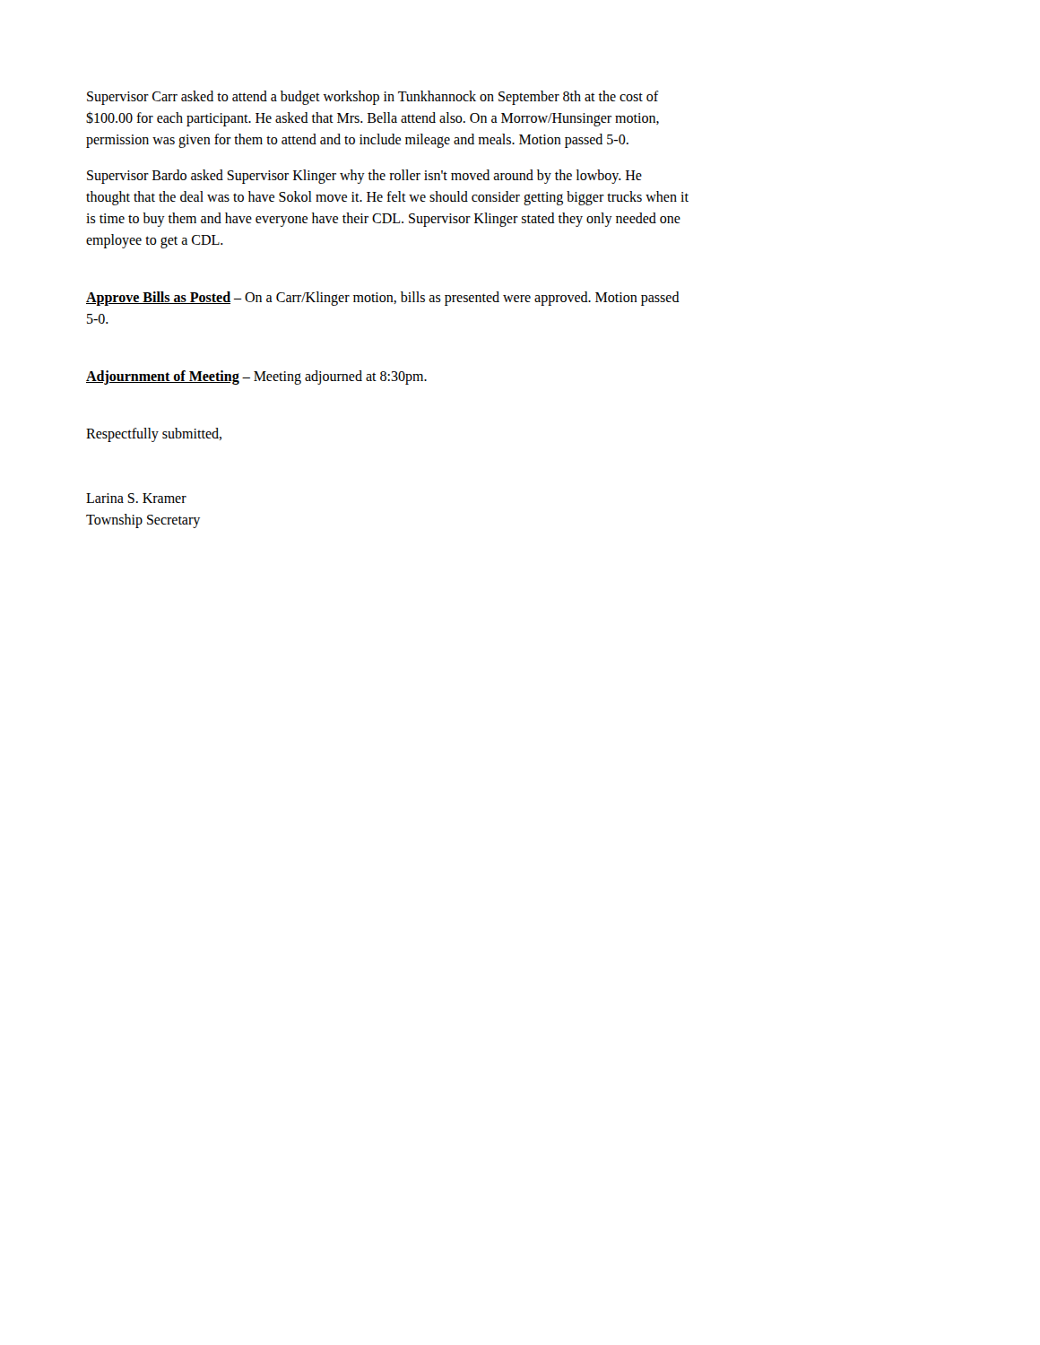Supervisor Carr asked to attend a budget workshop in Tunkhannock on September 8th at the cost of $100.00 for each participant. He asked that Mrs. Bella attend also. On a Morrow/Hunsinger motion, permission was given for them to attend and to include mileage and meals. Motion passed 5-0.
Supervisor Bardo asked Supervisor Klinger why the roller isn't moved around by the lowboy. He thought that the deal was to have Sokol move it. He felt we should consider getting bigger trucks when it is time to buy them and have everyone have their CDL. Supervisor Klinger stated they only needed one employee to get a CDL.
Approve Bills as Posted – On a Carr/Klinger motion, bills as presented were approved. Motion passed 5-0.
Adjournment of Meeting – Meeting adjourned at 8:30pm.
Respectfully submitted,
Larina S. Kramer
Township Secretary